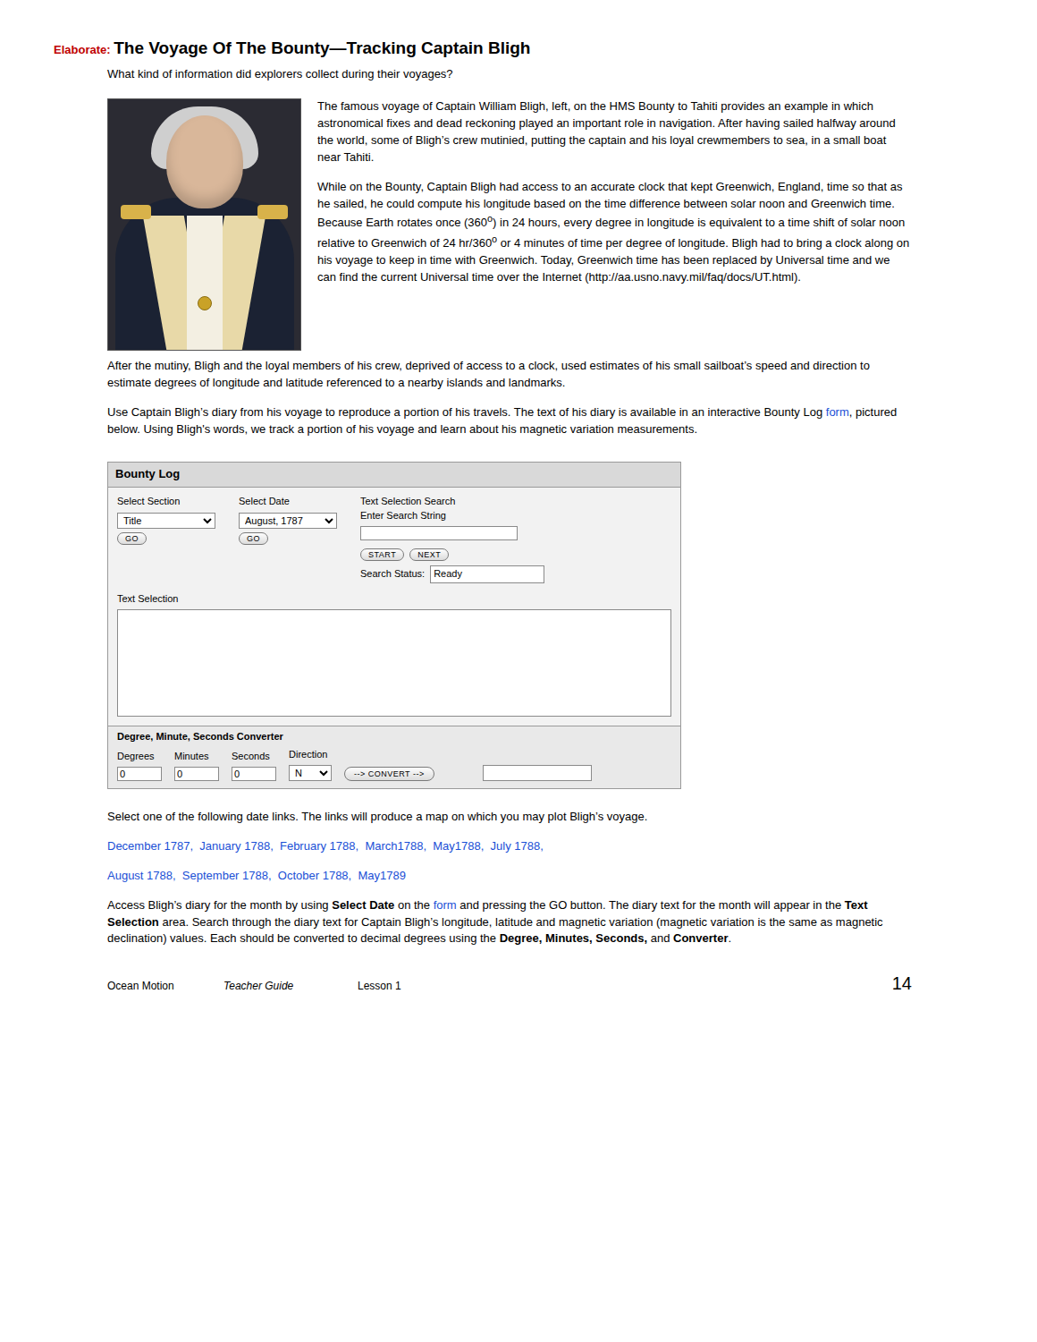Elaborate:
The Voyage Of The Bounty—Tracking Captain Bligh
What kind of information did explorers collect during their voyages?
The famous voyage of Captain William Bligh, left, on the HMS Bounty to Tahiti provides an example in which astronomical fixes and dead reckoning played an important role in navigation. After having sailed halfway around the world, some of Bligh’s crew mutinied, putting the captain and his loyal crewmembers to sea, in a small boat near Tahiti.
While on the Bounty, Captain Bligh had access to an accurate clock that kept Greenwich, England, time so that as he sailed, he could compute his longitude based on the time difference between solar noon and Greenwich time. Because Earth rotates once (360o) in 24 hours, every degree in longitude is equivalent to a time shift of solar noon relative to Greenwich of 24 hr/360o or 4 minutes of time per degree of longitude. Bligh had to bring a clock along on his voyage to keep in time with Greenwich. Today, Greenwich time has been replaced by Universal time and we can find the current Universal time over the Internet (http://aa.usno.navy.mil/faq/docs/UT.html).
After the mutiny, Bligh and the loyal members of his crew, deprived of access to a clock, used estimates of his small sailboat’s speed and direction to estimate degrees of longitude and latitude referenced to a nearby islands and landmarks.
Use Captain Bligh’s diary from his voyage to reproduce a portion of his travels. The text of his diary is available in an interactive Bounty Log form, pictured below. Using Bligh's words, we track a portion of his voyage and learn about his magnetic variation measurements.
Bounty Log
Select Section Title
GO
Select Date August, 1787
GO
Text Selection Search
Enter Search String
START NEXT
Search Status: Ready
Text Selection
Degree, Minute, Seconds Converter
Degrees
Minutes
Seconds
Direction N
--> CONVERT -->
Select one of the following date links. The links will produce a map on which you may plot Bligh’s voyage.
December 1787, January 1788, February 1788, March1788, May1788, July 1788,
August 1788, September 1788, October 1788, May1789
Access Bligh’s diary for the month by using Select Date on the form and pressing the GO button. The diary text for the month will appear in the Text Selection area. Search through the diary text for Captain Bligh’s longitude, latitude and magnetic variation (magnetic variation is the same as magnetic declination) values. Each should be converted to decimal degrees using the Degree, Minutes, Seconds, and Converter.
Ocean Motion Teacher Guide Lesson 1
14